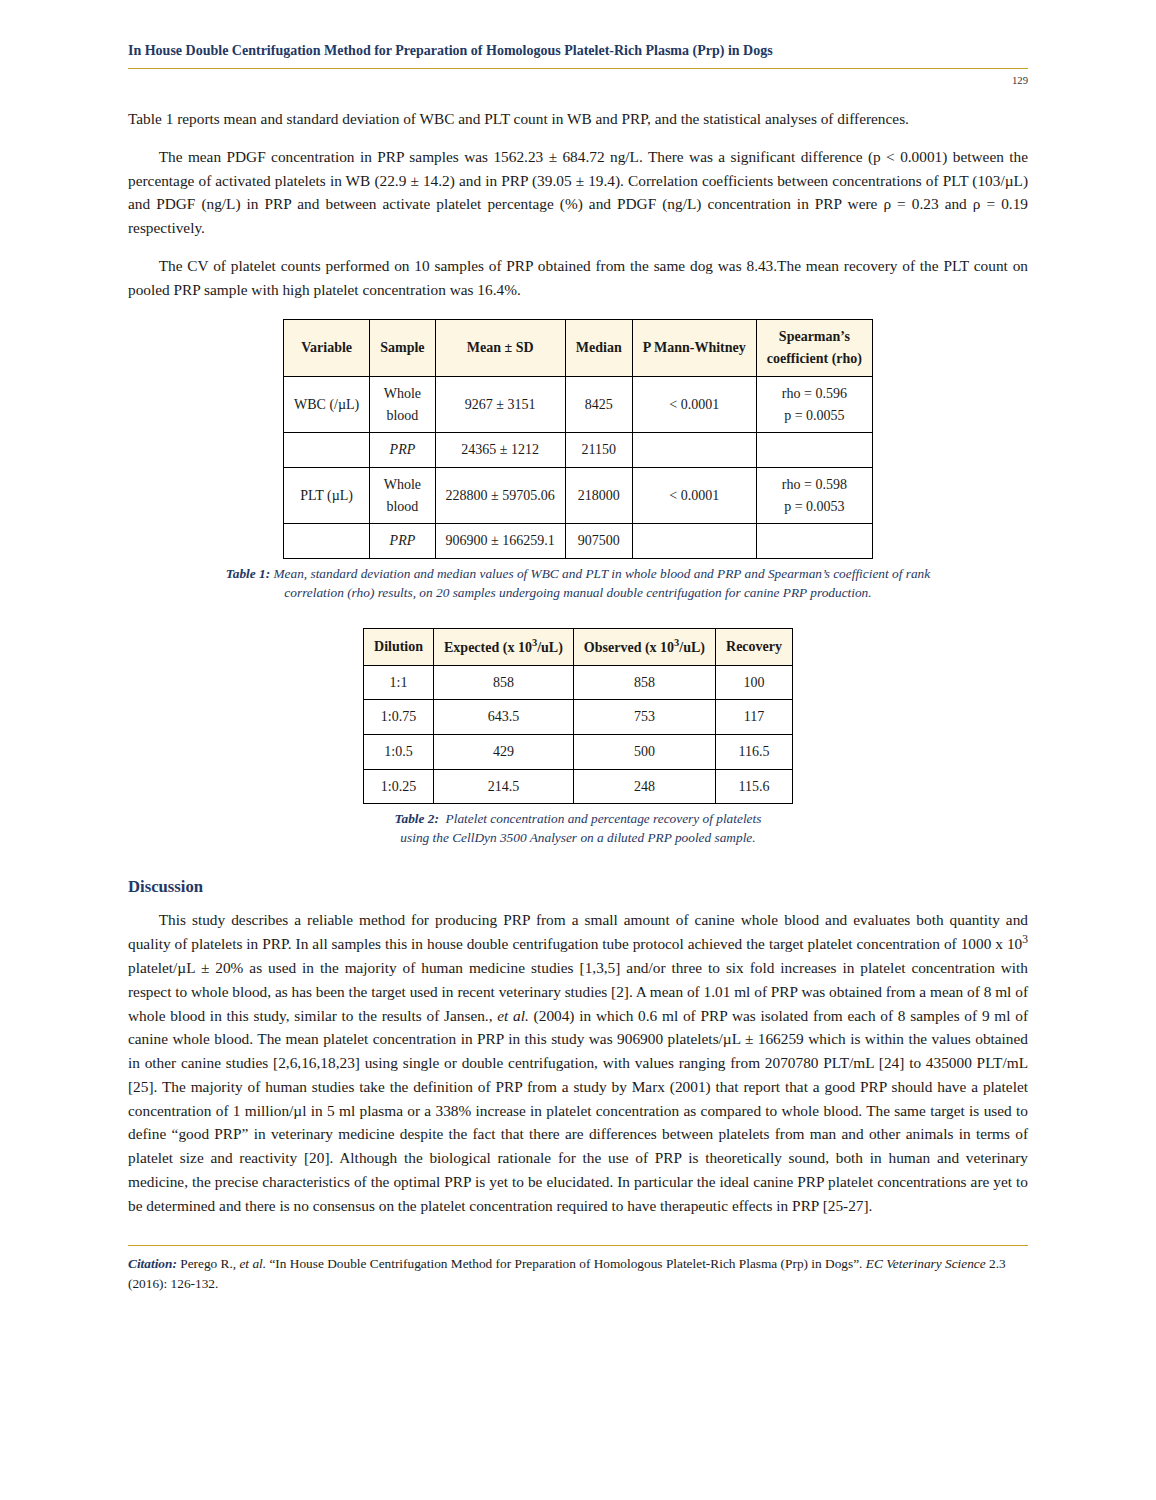In House Double Centrifugation Method for Preparation of Homologous Platelet-Rich Plasma (Prp) in Dogs
129
Table 1 reports mean and standard deviation of WBC and PLT count in WB and PRP, and the statistical analyses of differences.
The mean PDGF concentration in PRP samples was 1562.23 ± 684.72 ng/L. There was a significant difference (p < 0.0001) between the percentage of activated platelets in WB (22.9 ± 14.2) and in PRP (39.05 ± 19.4). Correlation coefficients between concentrations of PLT (103/µL) and PDGF (ng/L) in PRP and between activate platelet percentage (%) and PDGF (ng/L) concentration in PRP were ρ = 0.23 and ρ = 0.19 respectively.
The CV of platelet counts performed on 10 samples of PRP obtained from the same dog was 8.43.The mean recovery of the PLT count on pooled PRP sample with high platelet concentration was 16.4%.
| Variable | Sample | Mean ± SD | Median | P Mann-Whitney | Spearman’s coefficient (rho) |
| --- | --- | --- | --- | --- | --- |
| WBC (/µL) | Whole blood | 9267 ± 3151 | 8425 | < 0.0001 | rho = 0.596 p = 0.0055 |
| | PRP | 24365 ± 1212 | 21150 | | |
| PLT (µL) | Whole blood | 228800 ± 59705.06 | 218000 | < 0.0001 | rho = 0.598 p = 0.0053 |
| | PRP | 906900 ± 166259.1 | 907500 | | |
Table 1: Mean, standard deviation and median values of WBC and PLT in whole blood and PRP and Spearman’s coefficient of rank correlation (rho) results, on 20 samples undergoing manual double centrifugation for canine PRP production.
| Dilution | Expected (x 10 3 /uL) | Observed (x 10 3 /uL) | Recovery |
| --- | --- | --- | --- |
| 1:1 | 858 | 858 | 100 |
| 1:0.75 | 643.5 | 753 | 117 |
| 1:0.5 | 429 | 500 | 116.5 |
| 1:0.25 | 214.5 | 248 | 115.6 |
Table 2: Platelet concentration and percentage recovery of platelets
using the CellDyn 3500 Analyser on a diluted PRP pooled sample.
Discussion
This study describes a reliable method for producing PRP from a small amount of canine whole blood and evaluates both quantity and quality of platelets in PRP. In all samples this in house double centrifugation tube protocol achieved the target platelet concentration of 1000 x 103 platelet/µL ± 20% as used in the majority of human medicine studies [1,3,5] and/or three to six fold increases in platelet concentration with respect to whole blood, as has been the target used in recent veterinary studies [2]. A mean of 1.01 ml of PRP was obtained from a mean of 8 ml of whole blood in this study, similar to the results of Jansen., et al. (2004) in which 0.6 ml of PRP was isolated from each of 8 samples of 9 ml of canine whole blood. The mean platelet concentration in PRP in this study was 906900 platelets/µL ± 166259 which is within the values obtained in other canine studies [2,6,16,18,23] using single or double centrifugation, with values ranging from 2070780 PLT/mL [24] to 435000 PLT/mL [25]. The majority of human studies take the definition of PRP from a study by Marx (2001) that report that a good PRP should have a platelet concentration of 1 million/µl in 5 ml plasma or a 338% increase in platelet concentration as compared to whole blood. The same target is used to define “good PRP” in veterinary medicine despite the fact that there are differences between platelets from man and other animals in terms of platelet size and reactivity [20]. Although the biological rationale for the use of PRP is theoretically sound, both in human and veterinary medicine, the precise characteristics of the optimal PRP is yet to be elucidated. In particular the ideal canine PRP platelet concentrations are yet to be determined and there is no consensus on the platelet concentration required to have therapeutic effects in PRP [25-27].
Citation: Perego R., et al. “In House Double Centrifugation Method for Preparation of Homologous Platelet-Rich Plasma (Prp) in Dogs”. EC Veterinary Science 2.3 (2016): 126-132.